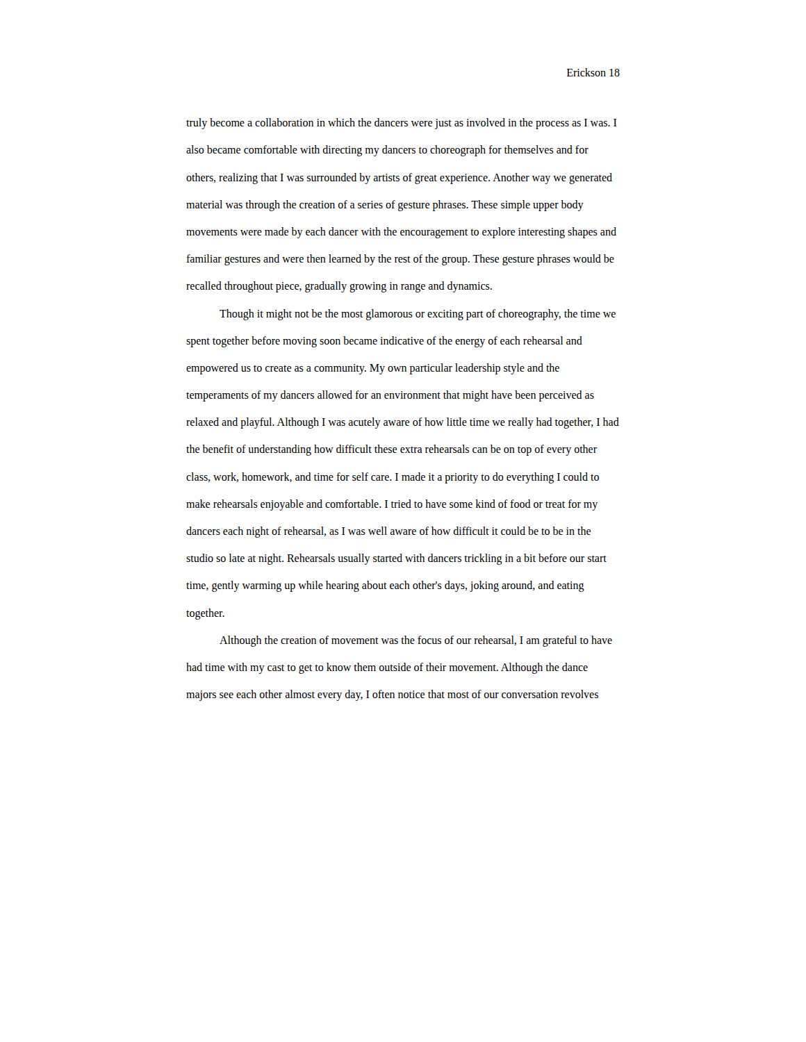Erickson 18
truly become a collaboration in which the dancers were just as involved in the process as I was. I also became comfortable with directing my dancers to choreograph for themselves and for others, realizing that I was surrounded by artists of great experience. Another way we generated material was through the creation of a series of gesture phrases. These simple upper body movements were made by each dancer with the encouragement to explore interesting shapes and familiar gestures and were then learned by the rest of the group. These gesture phrases would be recalled throughout piece, gradually growing in range and dynamics.
Though it might not be the most glamorous or exciting part of choreography, the time we spent together before moving soon became indicative of the energy of each rehearsal and empowered us to create as a community. My own particular leadership style and the temperaments of my dancers allowed for an environment that might have been perceived as relaxed and playful. Although I was acutely aware of how little time we really had together, I had the benefit of understanding how difficult these extra rehearsals can be on top of every other class, work, homework, and time for self care. I made it a priority to do everything I could to make rehearsals enjoyable and comfortable. I tried to have some kind of food or treat for my dancers each night of rehearsal, as I was well aware of how difficult it could be to be in the studio so late at night. Rehearsals usually started with dancers trickling in a bit before our start time, gently warming up while hearing about each other's days, joking around, and eating together.
Although the creation of movement was the focus of our rehearsal, I am grateful to have had time with my cast to get to know them outside of their movement. Although the dance majors see each other almost every day, I often notice that most of our conversation revolves